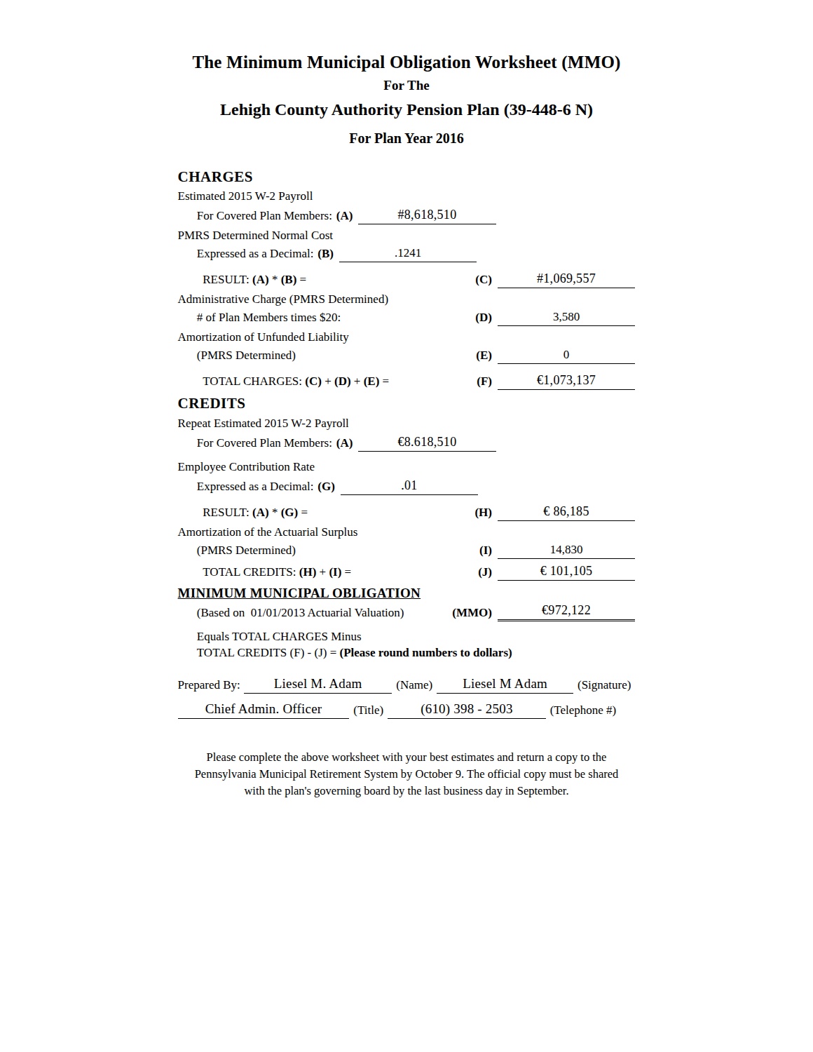The Minimum Municipal Obligation Worksheet (MMO)
For The
Lehigh County Authority Pension Plan (39-448-6 N)
For Plan Year 2016
CHARGES
Estimated 2015 W-2 Payroll
For Covered Plan Members:
(A) #8,618,510
PMRS Determined Normal Cost
Expressed as a Decimal:
(B) .1241
RESULT: (A) * (B) =
(C) #1,069,557
Administrative Charge (PMRS Determined)
# of Plan Members times $20:
(D) 3,580
Amortization of Unfunded Liability
(PMRS Determined)
(E) 0
TOTAL CHARGES: (C) + (D) + (E) =
(F) €1,073,137
CREDITS
Repeat Estimated 2015 W-2 Payroll
For Covered Plan Members:
(A) €8.618,510
Employee Contribution Rate
Expressed as a Decimal:
(G) .01
RESULT: (A) * (G) =
(H) € 86,185
Amortization of the Actuarial Surplus
(PMRS Determined)
(I) 14,830
TOTAL CREDITS: (H) + (I) =
(J) € 101,105
MINIMUM MUNICIPAL OBLIGATION
(Based on 01/01/2013 Actuarial Valuation)
(MMO) €972,122
Equals TOTAL CHARGES Minus
TOTAL CREDITS (F) - (J) = (Please round numbers to dollars)
Prepared By: Liesel M. Adam (Name) Liesel M Adam (Signature)
Chief Admin. Officer (Title) (610) 398 - 2503 (Telephone #)
Please complete the above worksheet with your best estimates and return a copy to the Pennsylvania Municipal Retirement System by October 9. The official copy must be shared with the plan's governing board by the last business day in September.